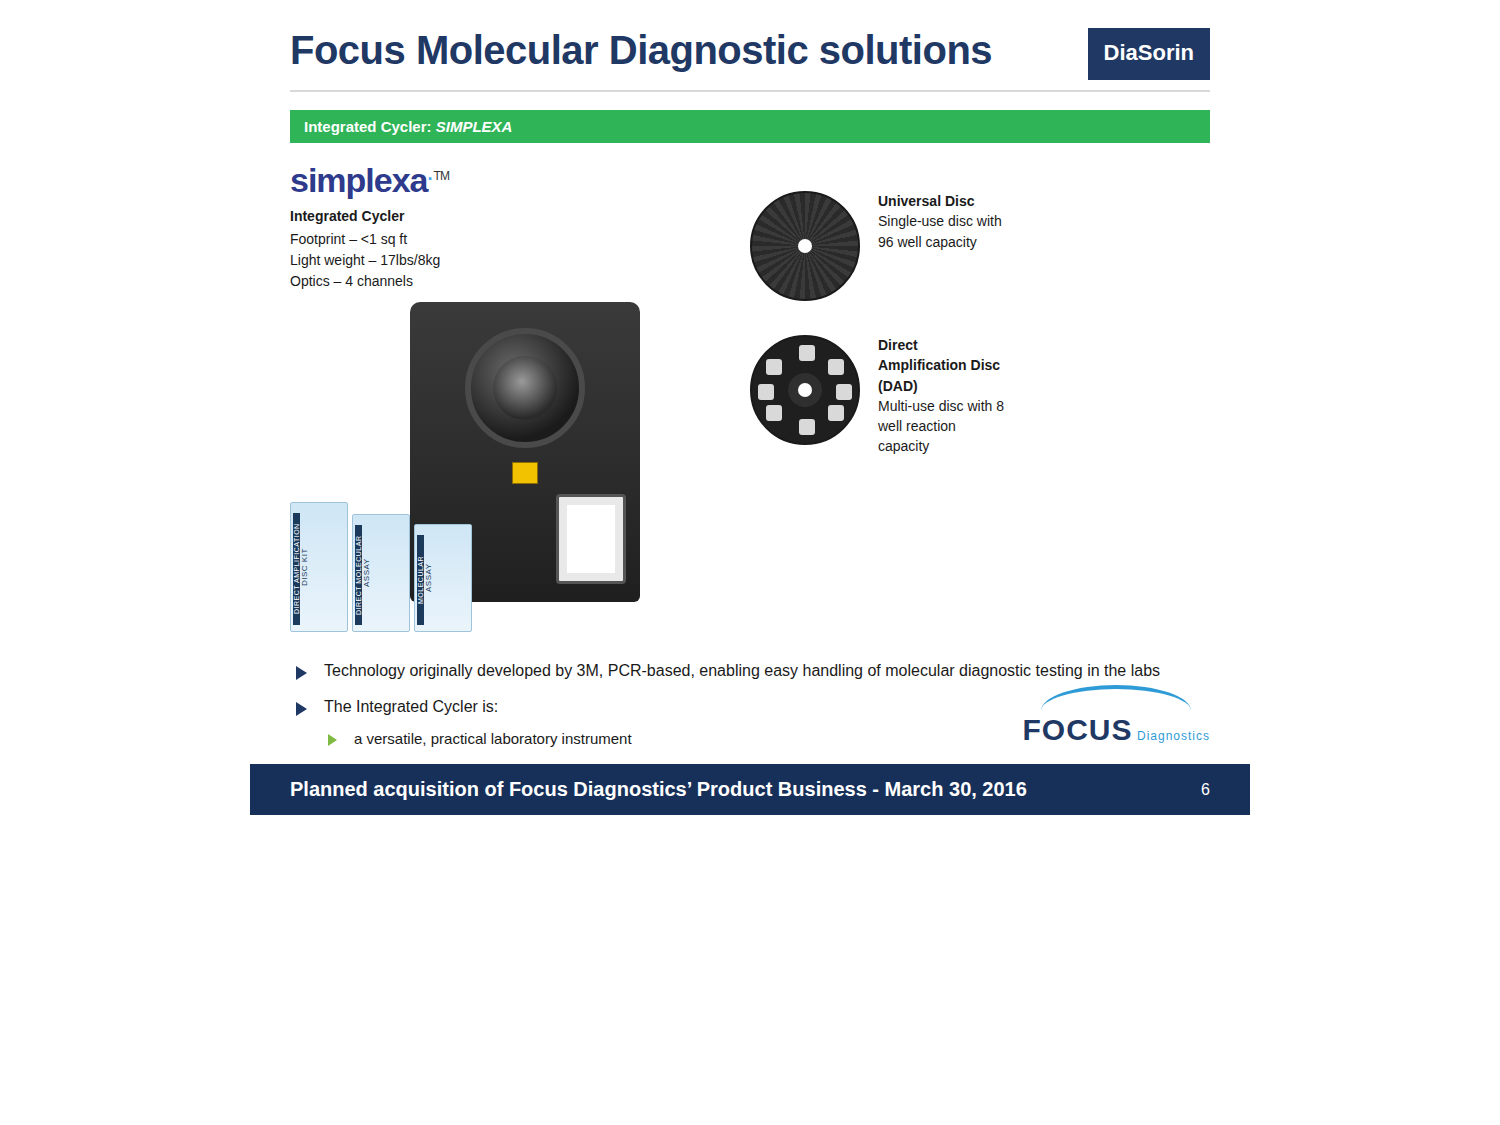Focus Molecular Diagnostic solutions
DiaSorin
Integrated Cycler: SIMPLEXA
simplexa.TM
Integrated Cycler Footprint – <1 sq ft
Light weight – 17lbs/8kg
Optics – 4 channels
DIRECT AMPLIFICATIONDISC KIT
DIRECT MOLECULARASSAY
MOLECULARASSAY
Universal Disc Single-use disc with
96 well capacity
Direct Amplification Disc (DAD) Multi-use disc with 8
well reaction
capacity
Technology originally developed by 3M, PCR-based, enabling easy handling of molecular diagnostic testing in the labs
The Integrated Cycler is:
a versatile, practical laboratory instrument
scalable, flexible, small and fast
easily integrated into a lab’s daily operations
FOCUS Diagnostics
Planned acquisition of Focus Diagnostics’ Product Business - March 30, 2016 6